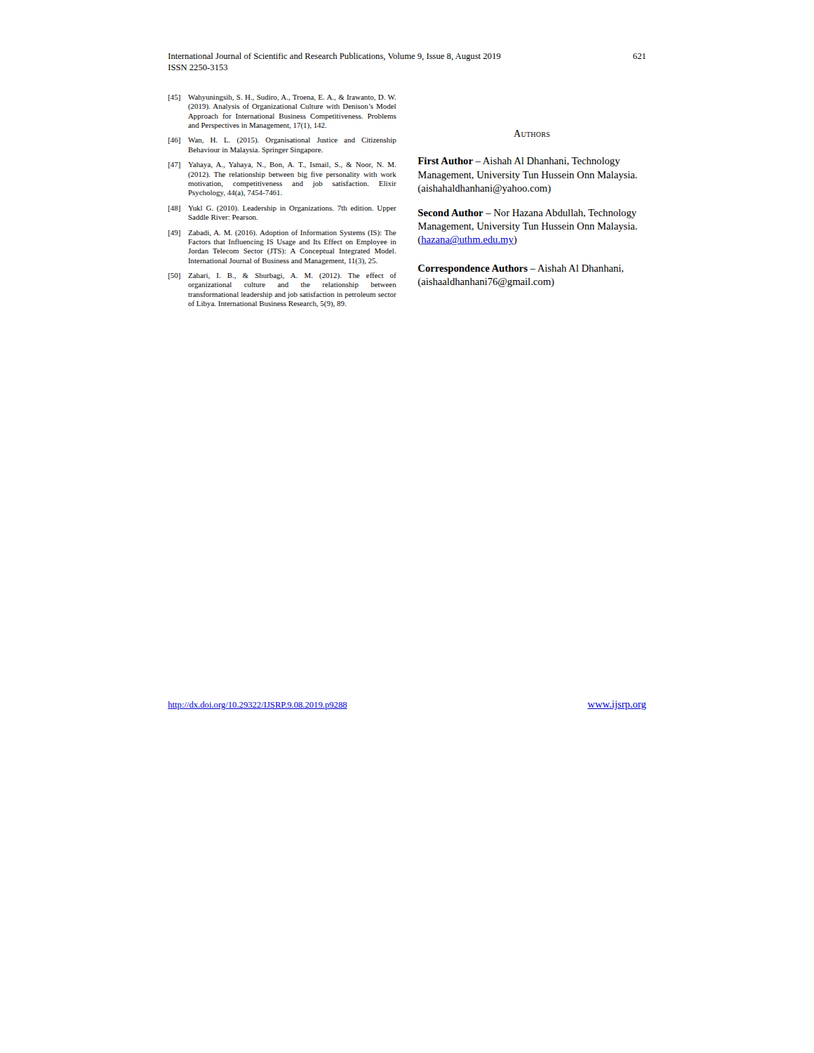621 International Journal of Scientific and Research Publications, Volume 9, Issue 8, August 2019
ISSN 2250-3153
[45] Wahyuningsih, S. H., Sudiro, A., Troena, E. A., & Irawanto, D. W. (2019). Analysis of Organizational Culture with Denison’s Model Approach for International Business Competitiveness. Problems and Perspectives in Management, 17(1), 142.
[46] Wan, H. L. (2015). Organisational Justice and Citizenship Behaviour in Malaysia. Springer Singapore.
[47] Yahaya, A., Yahaya, N., Bon, A. T., Ismail, S., & Noor, N. M. (2012). The relationship between big five personality with work motivation, competitiveness and job satisfaction. Elixir Psychology, 44(a), 7454-7461.
[48] Yukl G. (2010). Leadership in Organizations. 7th edition. Upper Saddle River: Pearson.
[49] Zabadi, A. M. (2016). Adoption of Information Systems (IS): The Factors that Influencing IS Usage and Its Effect on Employee in Jordan Telecom Sector (JTS): A Conceptual Integrated Model. International Journal of Business and Management, 11(3), 25.
[50] Zahari, I. B., & Shurbagi, A. M. (2012). The effect of organizational culture and the relationship between transformational leadership and job satisfaction in petroleum sector of Libya. International Business Research, 5(9), 89.
Authors
First Author – Aishah Al Dhanhani, Technology Management, University Tun Hussein Onn Malaysia.
(aishahaldhanhani@yahoo.com)
Second Author – Nor Hazana Abdullah, Technology Management, University Tun Hussein Onn Malaysia.
(hazana@uthm.edu.my)
Correspondence Authors – Aishah Al Dhanhani,
(aishaaldhanhani76@gmail.com)
http://dx.doi.org/10.29322/IJSRP.9.08.2019.p9288 www.ijsrp.org